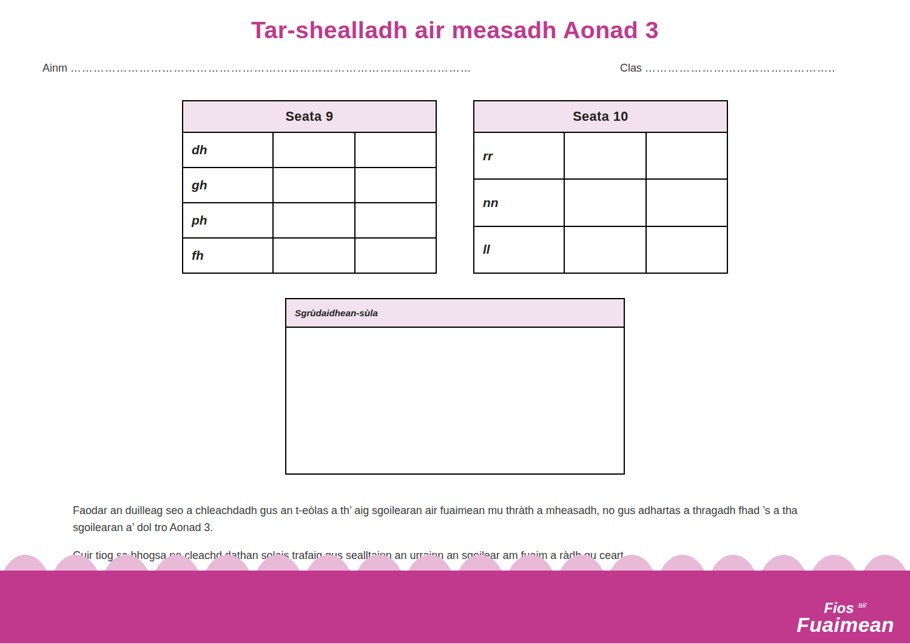Tar-shealladh air measadh Aonad 3
Ainm ……………………………………………………………………………………………
Clas …………………………………………..
| Seata 9 |
| --- |
| dh | | |
| gh | | |
| ph | | |
| fh | | |
| Seata 10 |
| --- |
| rr | | |
| nn | | |
| ll | | |
Sgrùdaidhean-sùla
Faodar an duilleag seo a chleachdadh gus an t-eòlas a th’ aig sgoilearan air fuaimean mu thràth a mheasadh, no gus adhartas a thragadh fhad ’s a tha sgoilearan a’ dol tro Aonad 3.
Cuir tiog sa bhogsa no cleachd dathan solais trafaig gus sealltainn an urrainn an sgoilear am fuaim a ràdh gu ceart.
Fios air
Fuaimean